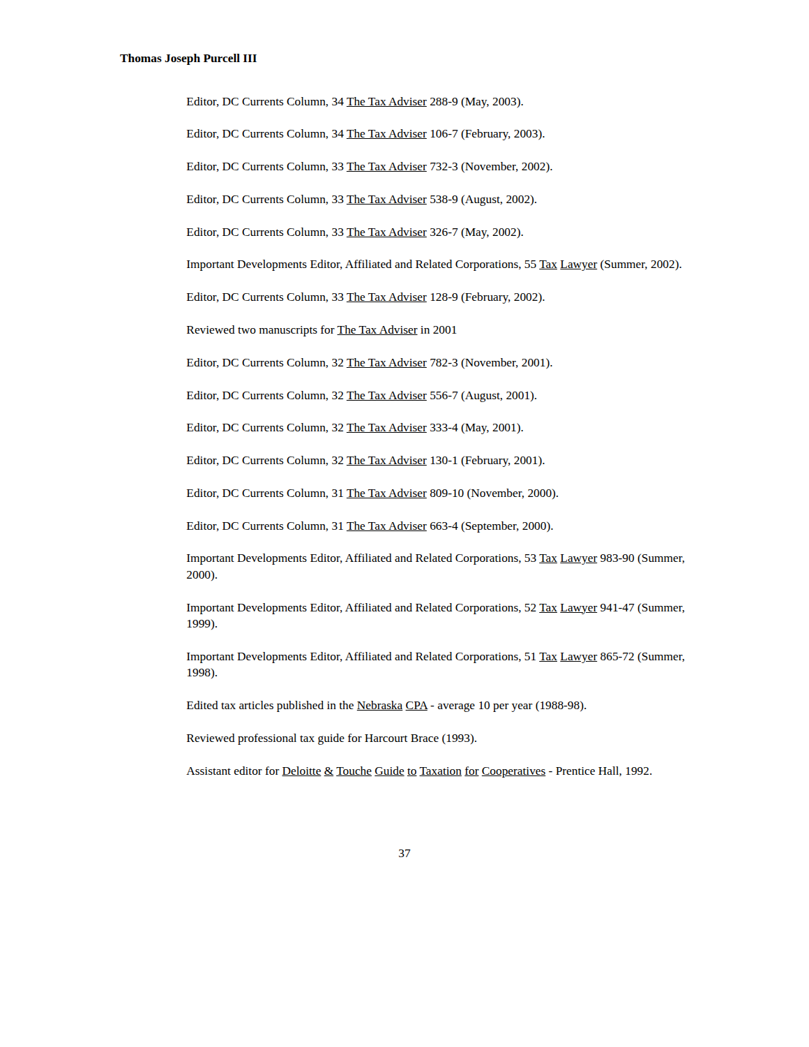Thomas Joseph Purcell III
Editor, DC Currents Column, 34 The Tax Adviser 288-9 (May, 2003).
Editor, DC Currents Column, 34 The Tax Adviser 106-7 (February, 2003).
Editor, DC Currents Column, 33 The Tax Adviser 732-3 (November, 2002).
Editor, DC Currents Column, 33 The Tax Adviser 538-9 (August, 2002).
Editor, DC Currents Column, 33 The Tax Adviser 326-7 (May, 2002).
Important Developments Editor, Affiliated and Related Corporations, 55 Tax Lawyer (Summer, 2002).
Editor, DC Currents Column, 33 The Tax Adviser 128-9 (February, 2002).
Reviewed two manuscripts for The Tax Adviser in 2001
Editor, DC Currents Column, 32 The Tax Adviser 782-3 (November, 2001).
Editor, DC Currents Column, 32 The Tax Adviser 556-7 (August, 2001).
Editor, DC Currents Column, 32 The Tax Adviser 333-4 (May, 2001).
Editor, DC Currents Column, 32 The Tax Adviser 130-1 (February, 2001).
Editor, DC Currents Column, 31 The Tax Adviser 809-10 (November, 2000).
Editor, DC Currents Column, 31 The Tax Adviser 663-4 (September, 2000).
Important Developments Editor, Affiliated and Related Corporations, 53 Tax Lawyer 983-90 (Summer, 2000).
Important Developments Editor, Affiliated and Related Corporations, 52 Tax Lawyer 941-47 (Summer, 1999).
Important Developments Editor, Affiliated and Related Corporations, 51 Tax Lawyer 865-72 (Summer, 1998).
Edited tax articles published in the Nebraska CPA - average 10 per year (1988-98).
Reviewed professional tax guide for Harcourt Brace (1993).
Assistant editor for Deloitte & Touche Guide to Taxation for Cooperatives - Prentice Hall, 1992.
37